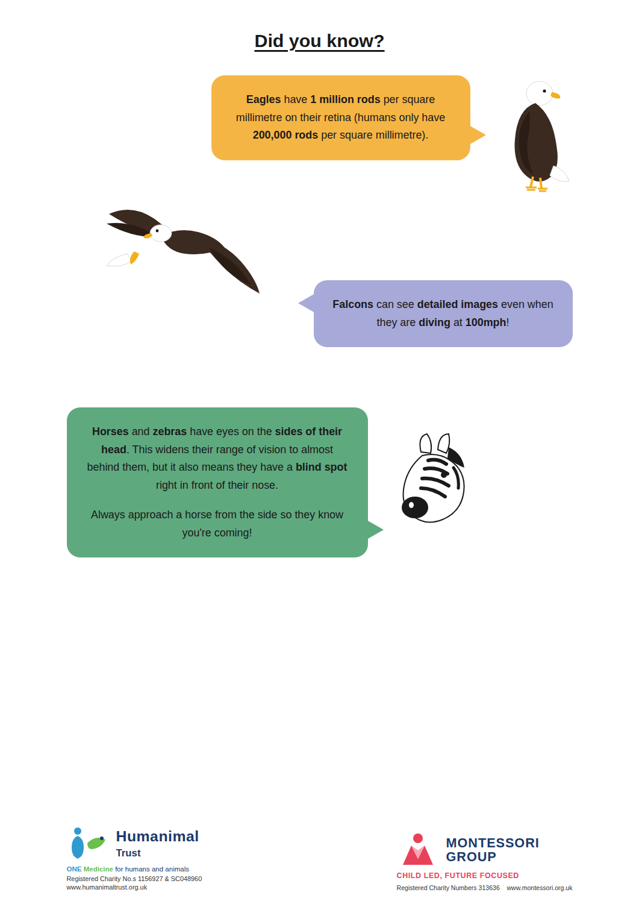Did you know?
Eagles have 1 million rods per square millimetre on their retina (humans only have 200,000 rods per square millimetre).
Falcons can see detailed images even when they are diving at 100mph!
Horses and zebras have eyes on the sides of their head. This widens their range of vision to almost behind them, but it also means they have a blind spot right in front of their nose.
Always approach a horse from the side so they know you're coming!
Humanimal
Trust
ONE Medicine for humans and animals
Registered Charity No.s 1156927 & SC048960
www.humanimaltrust.org.uk
MONTESSORI
GROUP
CHILD LED, FUTURE FOCUSED
Registered Charity Numbers 313636 www.montessori.org.uk